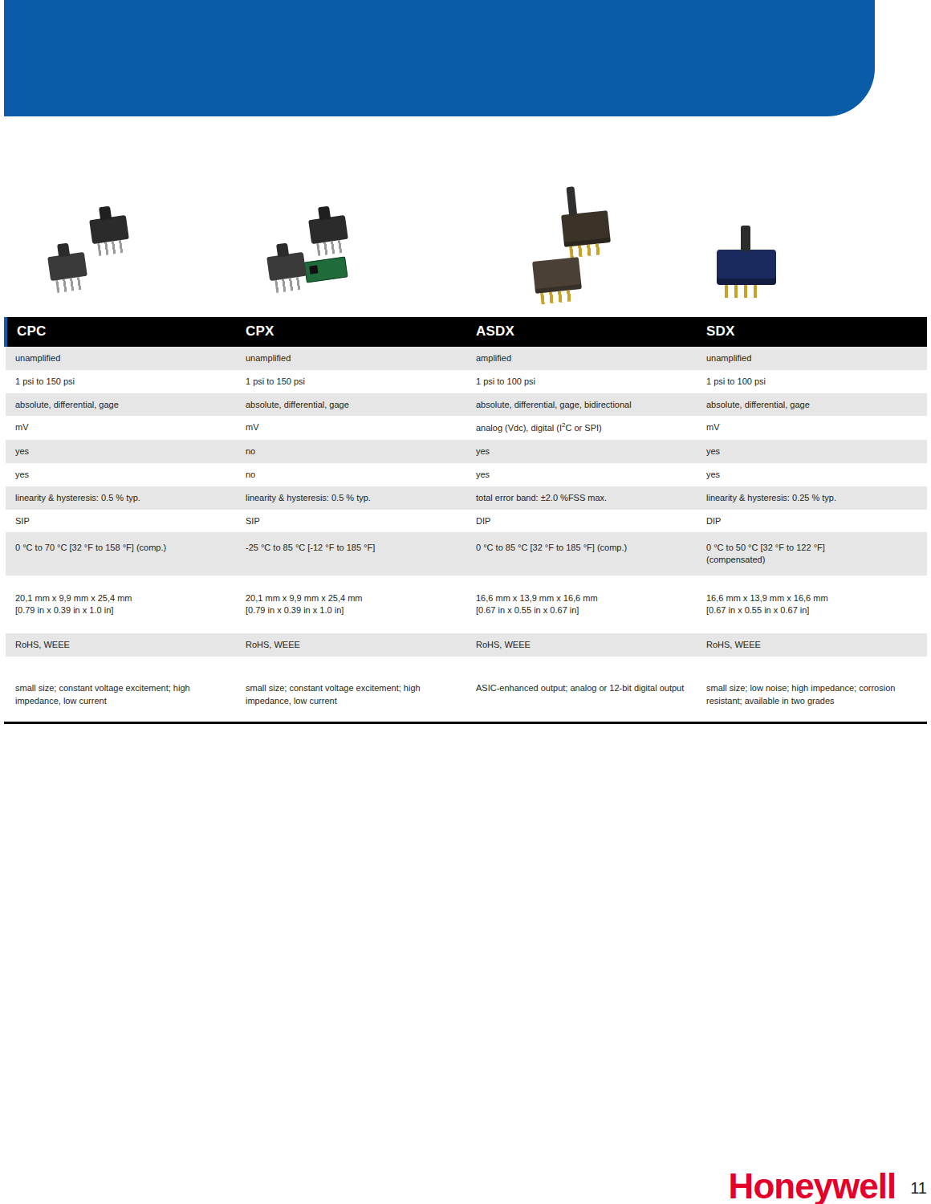| CPC | CPX | ASDX | SDX |
| --- | --- | --- | --- |
| unamplified | unamplified | amplified | unamplified |
| 1 psi to 150 psi | 1 psi to 150 psi | 1 psi to 100 psi | 1 psi to 100 psi |
| absolute, differential, gage | absolute, differential, gage | absolute, differential, gage, bidirectional | absolute, differential, gage |
| mV | mV | analog (Vdc), digital (I 2 C or SPI) | mV |
| yes | no | yes | yes |
| yes | no | yes | yes |
| linearity & hysteresis: 0.5 % typ. | linearity & hysteresis: 0.5 % typ. | total error band: ±2.0 %FSS max. | linearity & hysteresis: 0.25 % typ. |
| SIP | SIP | DIP | DIP |
| 0 °C to 70 °C [32 °F to 158 °F] (comp.) | -25 °C to 85 °C [-12 °F to 185 °F] | 0 °C to 85 °C [32 °F to 185 °F] (comp.) | 0 °C to 50 °C [32 °F to 122 °F] (compensated) |
| 20,1 mm x 9,9 mm x 25,4 mm [0.79 in x 0.39 in x 1.0 in] | 20,1 mm x 9,9 mm x 25,4 mm [0.79 in x 0.39 in x 1.0 in] | 16,6 mm x 13,9 mm x 16,6 mm [0.67 in x 0.55 in x 0.67 in] | 16,6 mm x 13,9 mm x 16,6 mm [0.67 in x 0.55 in x 0.67 in] |
| RoHS, WEEE | RoHS, WEEE | RoHS, WEEE | RoHS, WEEE |
| small size; constant voltage excitement; high impedance, low current | small size; constant voltage excitement; high impedance, low current | ASIC-enhanced output; analog or 12-bit digital output | small size; low noise; high impedance; corrosion resistant; available in two grades |
Honeywell
11